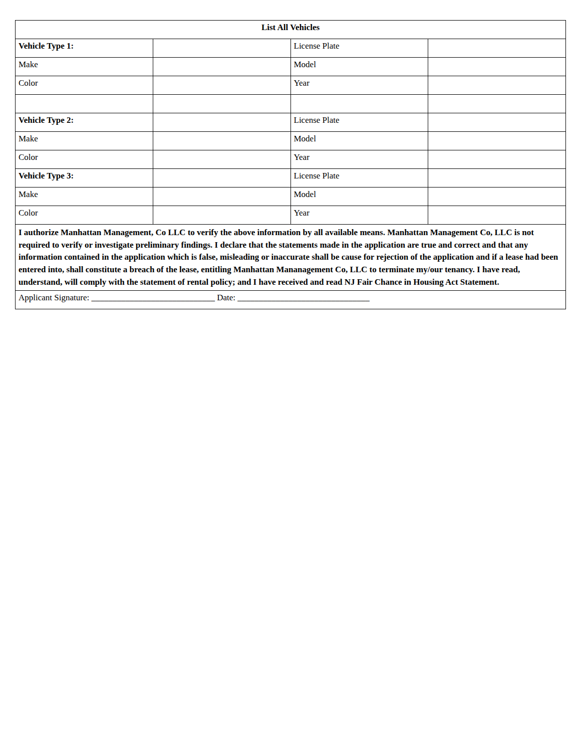| List All Vehicles |
| Vehicle Type 1: | | License Plate | |
| Make | | Model | |
| Color | | Year | |
| Vehicle Type 2: | | License Plate | |
| Make | | Model | |
| Color | | Year | |
| Vehicle Type 3: | | License Plate | |
| Make | | Model | |
| Color | | Year | |
| I authorize Manhattan Management, Co LLC to verify the above information by all available means. Manhattan Management Co, LLC is not required to verify or investigate preliminary findings. I declare that the statements made in the application are true and correct and that any information contained in the application which is false, misleading or inaccurate shall be cause for rejection of the application and if a lease had been entered into, shall constitute a breach of the lease, entitling Manhattan Mananagement Co, LLC to terminate my/our tenancy. I have read, understand, will comply with the statement of rental policy; and I have received and read NJ Fair Chance in Housing Act Statement. |
| Applicant Signature: _____________________________ Date: _______________________________ |